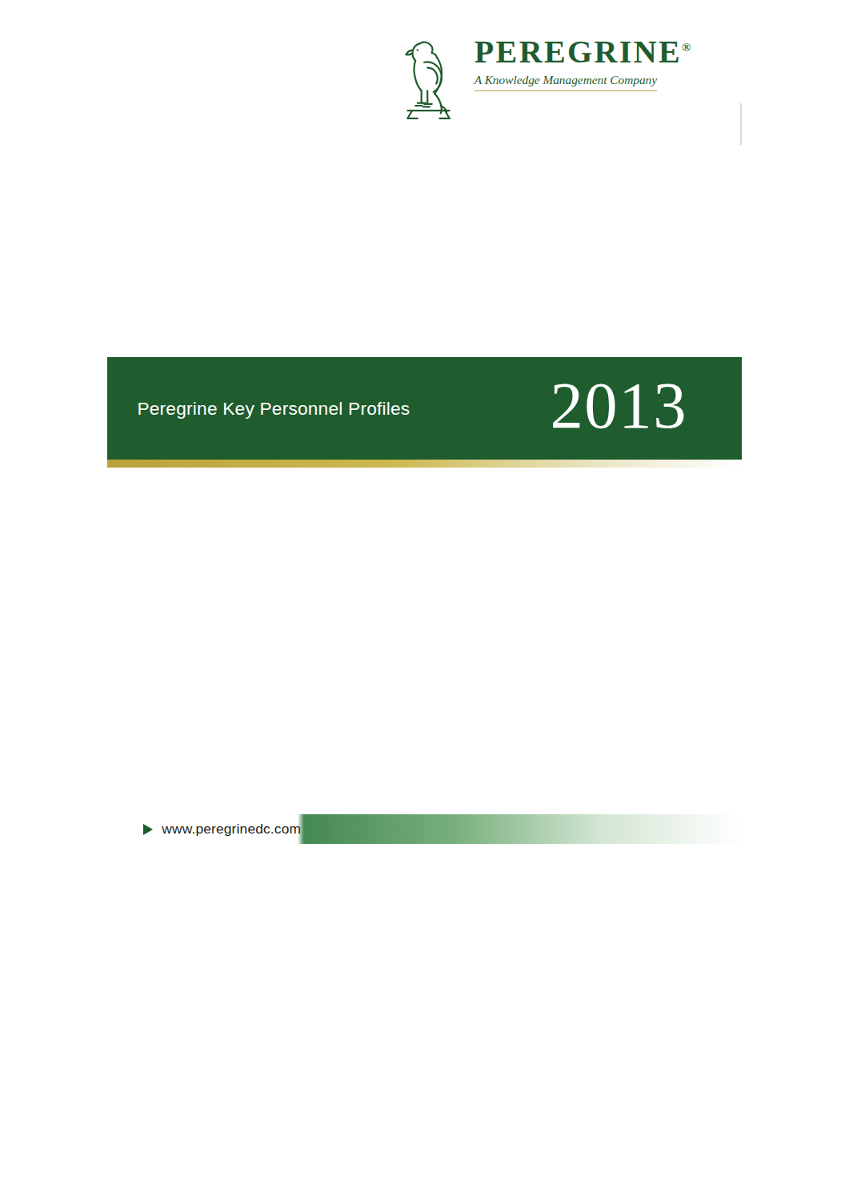PEREGRINE®
A Knowledge Management Company
Peregrine Key Personnel Profiles
2013
www.peregrinedc.com